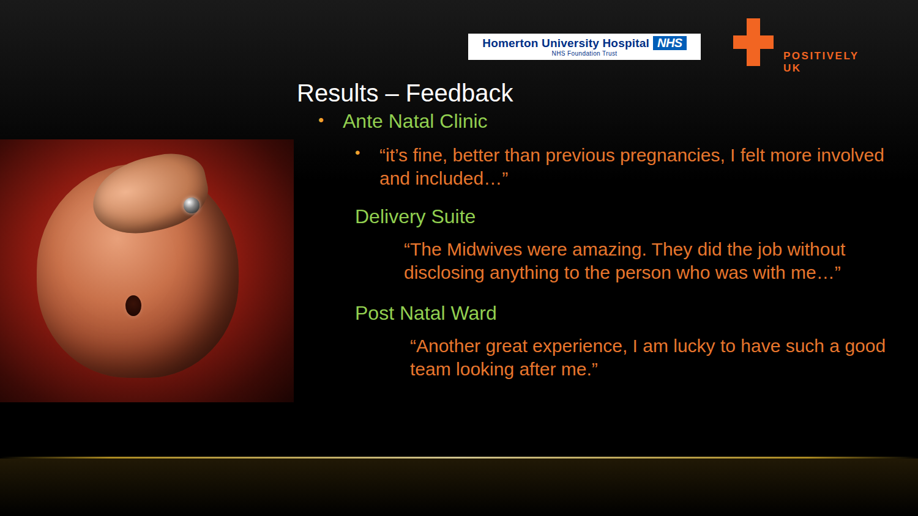Homerton University Hospital NHS NHS Foundation Trust
POSITIVELY UK
Results – Feedback
•Ante Natal Clinic
•“it’s fine, better than previous pregnancies, I felt more involved and included…”
Delivery Suite
“The Midwives were amazing. They did the job without disclosing anything to the person who was with me…”
Post Natal Ward
“Another great experience, I am lucky to have such a good team looking after me.”